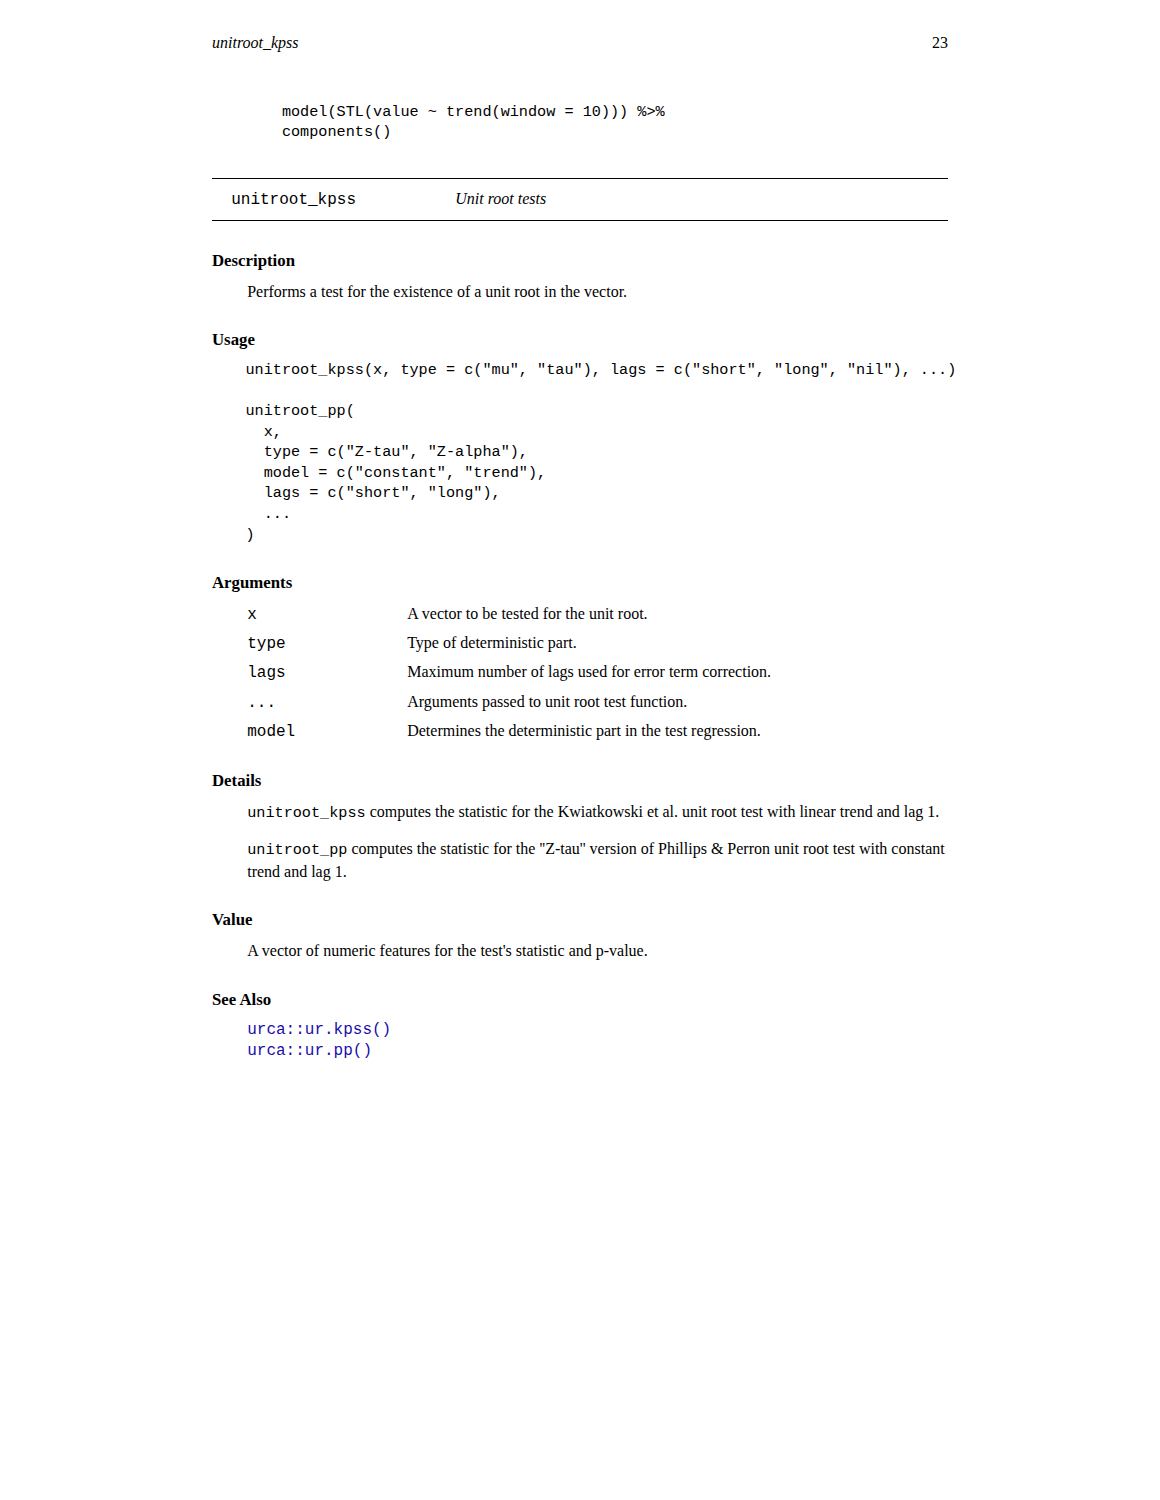unitroot_kpss 23
    model(STL(value ~ trend(window = 10))) %>%
    components()
unitroot_kpss Unit root tests
Description
Performs a test for the existence of a unit root in the vector.
Usage
unitroot_kpss(x, type = c("mu", "tau"), lags = c("short", "long", "nil"), ...)

unitroot_pp(
  x,
  type = c("Z-tau", "Z-alpha"),
  model = c("constant", "trend"),
  lags = c("short", "long"),
  ...
)
Arguments
x
A vector to be tested for the unit root.
type
Type of deterministic part.
lags
Maximum number of lags used for error term correction.
...
Arguments passed to unit root test function.
model
Determines the deterministic part in the test regression.
Details
unitroot_kpss computes the statistic for the Kwiatkowski et al. unit root test with linear trend and lag 1.
unitroot_pp computes the statistic for the ''Z-tau'' version of Phillips & Perron unit root test with constant trend and lag 1.
Value
A vector of numeric features for the test's statistic and p-value.
See Also
urca::ur.kpss() urca::ur.pp()